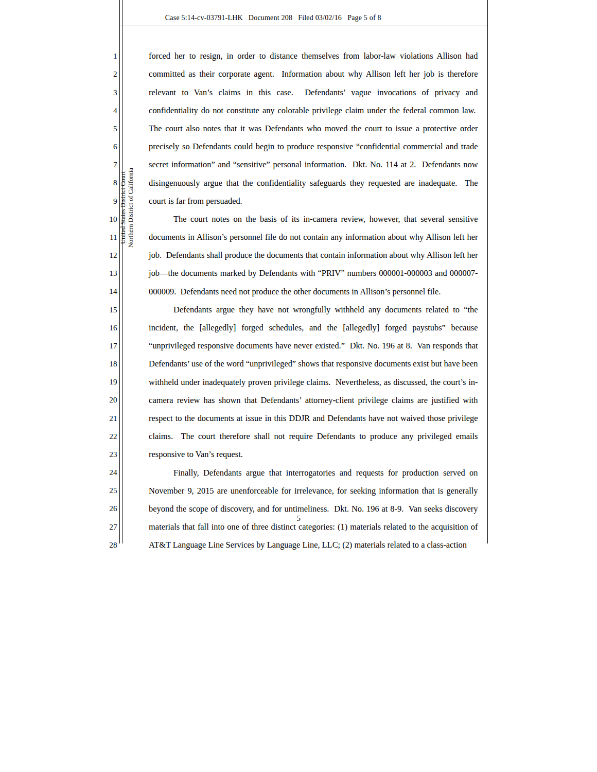Case 5:14-cv-03791-LHK Document 208 Filed 03/02/16 Page 5 of 8
1
2
3
4
5
6
7
8
9
10
11
12
13
14
15
16
17
18
19
20
21
22
23
24
25
26
27
28
United States District Court
Northern District of California
forced her to resign, in order to distance themselves from labor-law violations Allison had committed as their corporate agent. Information about why Allison left her job is therefore relevant to Van’s claims in this case. Defendants’ vague invocations of privacy and confidentiality do not constitute any colorable privilege claim under the federal common law. The court also notes that it was Defendants who moved the court to issue a protective order precisely so Defendants could begin to produce responsive “confidential commercial and trade secret information” and “sensitive” personal information. Dkt. No. 114 at 2. Defendants now disingenuously argue that the confidentiality safeguards they requested are inadequate. The court is far from persuaded.
The court notes on the basis of its in-camera review, however, that several sensitive documents in Allison’s personnel file do not contain any information about why Allison left her job. Defendants shall produce the documents that contain information about why Allison left her job—the documents marked by Defendants with “PRIV” numbers 000001-000003 and 000007-000009. Defendants need not produce the other documents in Allison’s personnel file.
Defendants argue they have not wrongfully withheld any documents related to “the incident, the [allegedly] forged schedules, and the [allegedly] forged paystubs” because “unprivileged responsive documents have never existed.” Dkt. No. 196 at 8. Van responds that Defendants’ use of the word “unprivileged” shows that responsive documents exist but have been withheld under inadequately proven privilege claims. Nevertheless, as discussed, the court’s in-camera review has shown that Defendants’ attorney-client privilege claims are justified with respect to the documents at issue in this DDJR and Defendants have not waived those privilege claims. The court therefore shall not require Defendants to produce any privileged emails responsive to Van’s request.
Finally, Defendants argue that interrogatories and requests for production served on November 9, 2015 are unenforceable for irrelevance, for seeking information that is generally beyond the scope of discovery, and for untimeliness. Dkt. No. 196 at 8-9. Van seeks discovery materials that fall into one of three distinct categories: (1) materials related to the acquisition of AT&T Language Line Services by Language Line, LLC; (2) materials related to a class-action
5